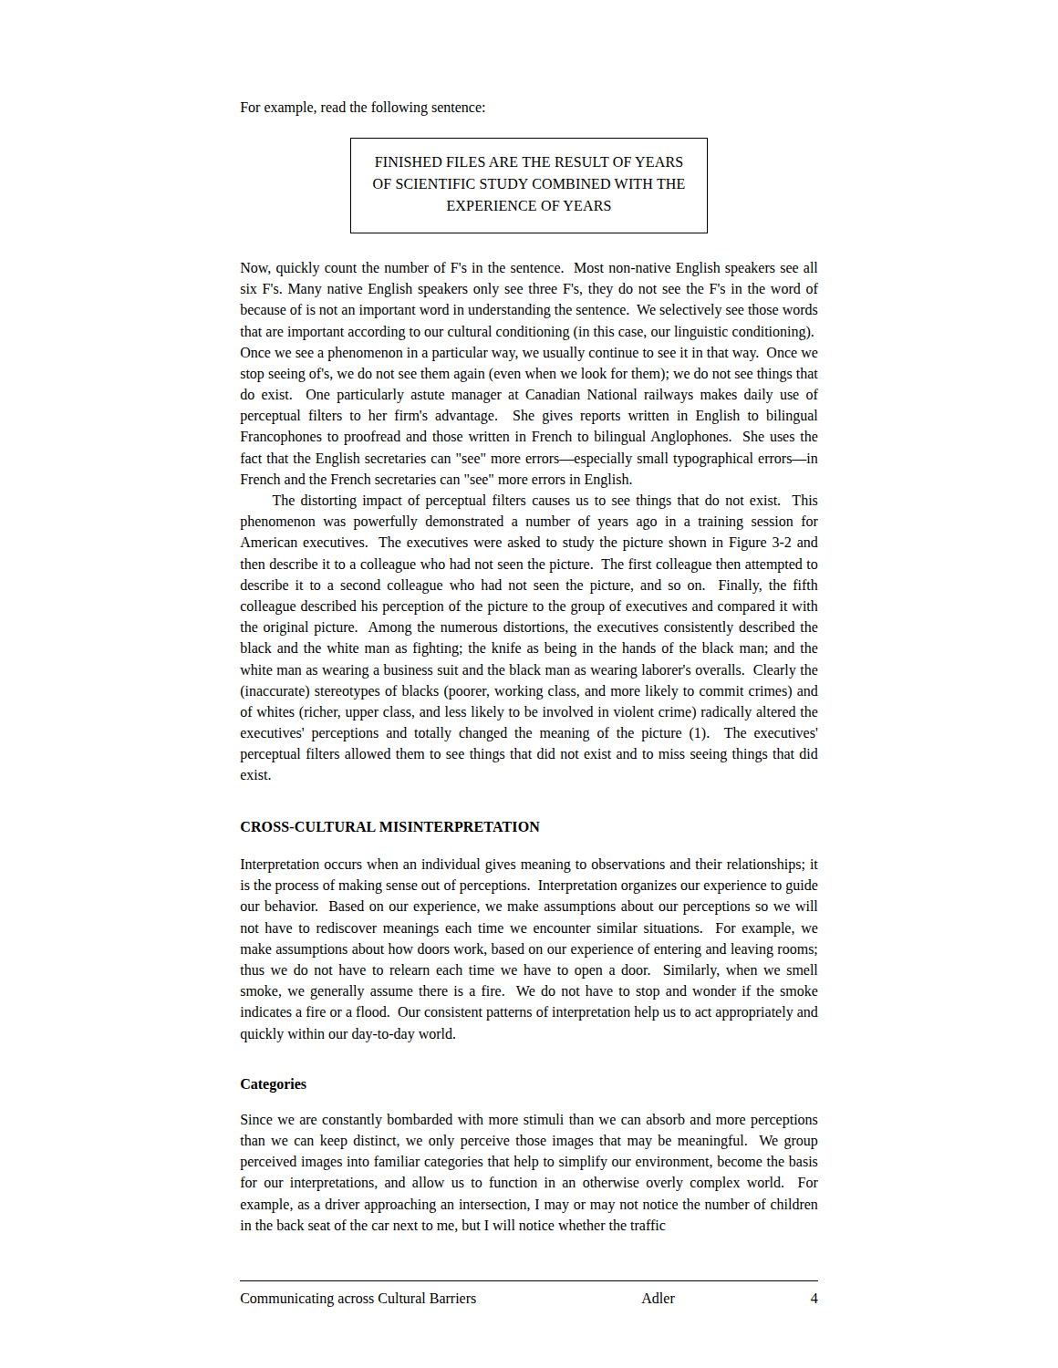For example, read the following sentence:
FINISHED FILES ARE THE RESULT OF YEARS
OF SCIENTIFIC STUDY COMBINED WITH THE
EXPERIENCE OF YEARS
Now, quickly count the number of F's in the sentence. Most non-native English speakers see all six F's. Many native English speakers only see three F's, they do not see the F's in the word of because of is not an important word in understanding the sentence. We selectively see those words that are important according to our cultural conditioning (in this case, our linguistic conditioning). Once we see a phenomenon in a particular way, we usually continue to see it in that way. Once we stop seeing of's, we do not see them again (even when we look for them); we do not see things that do exist. One particularly astute manager at Canadian National railways makes daily use of perceptual filters to her firm's advantage. She gives reports written in English to bilingual Francophones to proofread and those written in French to bilingual Anglophones. She uses the fact that the English secretaries can "see" more errors—especially small typographical errors—in French and the French secretaries can "see" more errors in English.
The distorting impact of perceptual filters causes us to see things that do not exist. This phenomenon was powerfully demonstrated a number of years ago in a training session for American executives. The executives were asked to study the picture shown in Figure 3-2 and then describe it to a colleague who had not seen the picture. The first colleague then attempted to describe it to a second colleague who had not seen the picture, and so on. Finally, the fifth colleague described his perception of the picture to the group of executives and compared it with the original picture. Among the numerous distortions, the executives consistently described the black and the white man as fighting; the knife as being in the hands of the black man; and the white man as wearing a business suit and the black man as wearing laborer's overalls. Clearly the (inaccurate) stereotypes of blacks (poorer, working class, and more likely to commit crimes) and of whites (richer, upper class, and less likely to be involved in violent crime) radically altered the executives' perceptions and totally changed the meaning of the picture (1). The executives' perceptual filters allowed them to see things that did not exist and to miss seeing things that did exist.
Cross-Cultural Misinterpretation
Interpretation occurs when an individual gives meaning to observations and their relationships; it is the process of making sense out of perceptions. Interpretation organizes our experience to guide our behavior. Based on our experience, we make assumptions about our perceptions so we will not have to rediscover meanings each time we encounter similar situations. For example, we make assumptions about how doors work, based on our experience of entering and leaving rooms; thus we do not have to relearn each time we have to open a door. Similarly, when we smell smoke, we generally assume there is a fire. We do not have to stop and wonder if the smoke indicates a fire or a flood. Our consistent patterns of interpretation help us to act appropriately and quickly within our day-to-day world.
Categories
Since we are constantly bombarded with more stimuli than we can absorb and more perceptions than we can keep distinct, we only perceive those images that may be meaningful. We group perceived images into familiar categories that help to simplify our environment, become the basis for our interpretations, and allow us to function in an otherwise overly complex world. For example, as a driver approaching an intersection, I may or may not notice the number of children in the back seat of the car next to me, but I will notice whether the traffic
Communicating across Cultural Barriers Adler 4